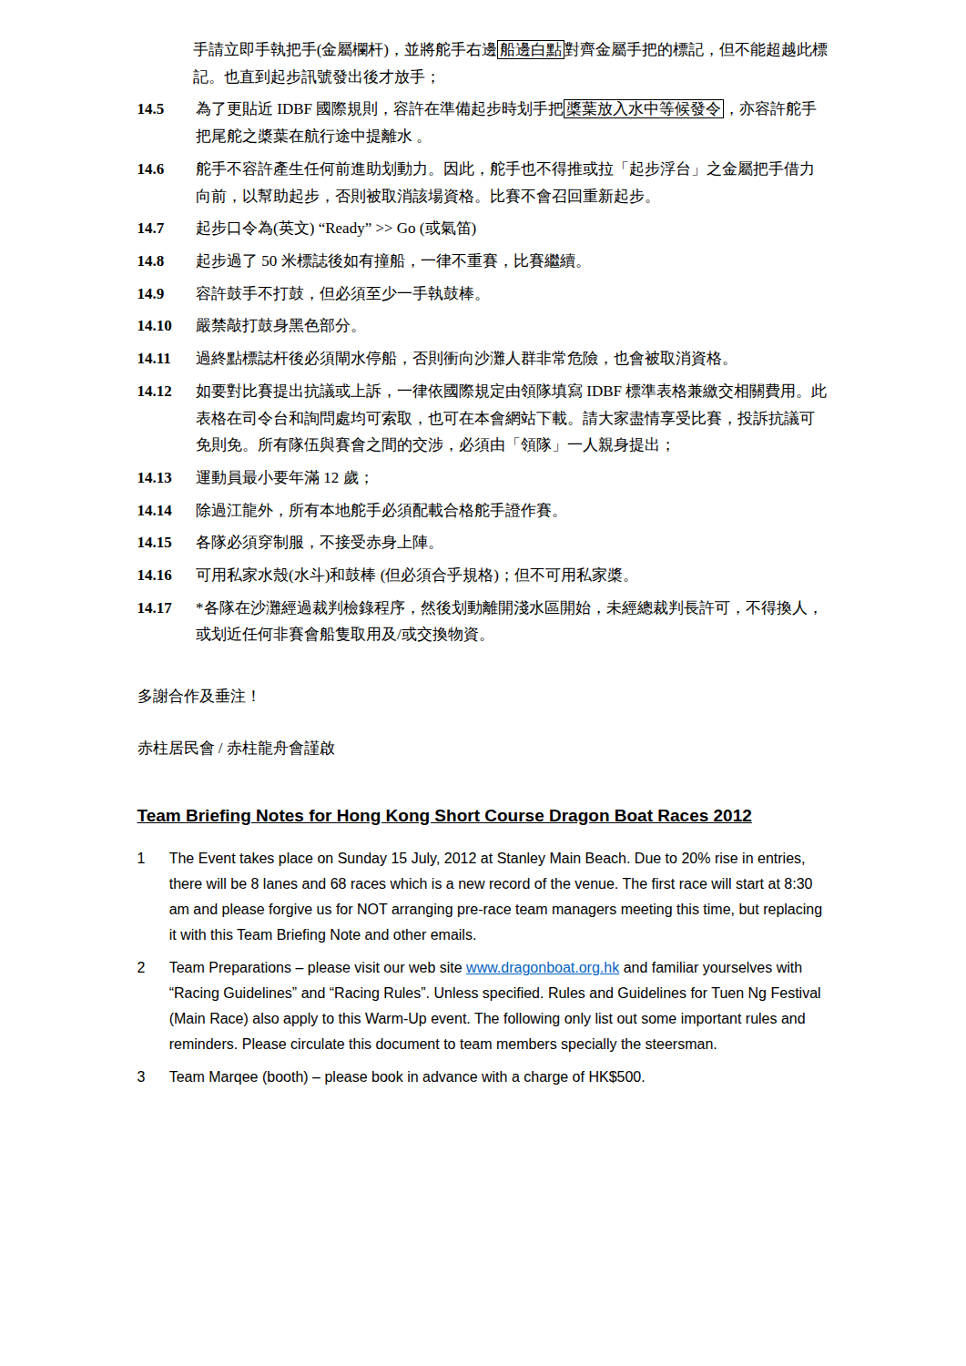手請立即手執把手(金屬欄杆)，並將舵手右邊船邊白點對齊金屬手把的標記，但不能超越此標記。也直到起步訊號發出後才放手；
14.5 為了更貼近 IDBF 國際規則，容許在準備起步時划手把槳葉放入水中等候發令，亦容許舵手把尾舵之槳葉在航行途中提離水 。
14.6 舵手不容許產生任何前進助划動力。因此，舵手也不得推或拉「起步浮台」之金屬把手借力向前，以幫助起步，否則被取消該場資格。比賽不會召回重新起步。
14.7 起步口令為(英文) “Ready” >> Go (或氣笛)
14.8 起步過了 50 米標誌後如有撞船，一律不重賽，比賽繼續。
14.9 容許鼓手不打鼓，但必須至少一手執鼓棒。
14.10 嚴禁敲打鼓身黑色部分。
14.11 過終點標誌杆後必須閘水停船，否則衝向沙灘人群非常危險，也會被取消資格。
14.12 如要對比賽提出抗議或上訴，一律依國際規定由領隊填寫 IDBF 標準表格兼繳交相關費用。此表格在司令台和詢問處均可索取，也可在本會網站下載。請大家盡情享受比賽，投訴抗議可免則免。所有隊伍與賽會之間的交涉，必須由「領隊」一人親身提出；
14.13 運動員最小要年滿 12 歲；
14.14 除過江龍外，所有本地舵手必須配載合格舵手證作賽。
14.15 各隊必須穿制服，不接受赤身上陣。
14.16 可用私家水殼(水斗)和鼓棒 (但必須合乎規格)；但不可用私家槳。
14.17*各隊在沙灘經過裁判檢錄程序，然後划動離開淺水區開始，未經總裁判長許可，不得換人，或划近任何非賽會船隻取用及/或交換物資。
多謝合作及垂注！
赤柱居民會 / 赤柱龍舟會謹啟
Team Briefing Notes for Hong Kong Short Course Dragon Boat Races 2012
1 The Event takes place on Sunday 15 July, 2012 at Stanley Main Beach. Due to 20% rise in entries, there will be 8 lanes and 68 races which is a new record of the venue. The first race will start at 8:30 am and please forgive us for NOT arranging pre-race team managers meeting this time, but replacing it with this Team Briefing Note and other emails.
2 Team Preparations – please visit our web site www.dragonboat.org.hk and familiar yourselves with “Racing Guidelines” and “Racing Rules”. Unless specified. Rules and Guidelines for Tuen Ng Festival (Main Race) also apply to this Warm-Up event. The following only list out some important rules and reminders. Please circulate this document to team members specially the steersman.
3 Team Marqee (booth) – please book in advance with a charge of HK$500.